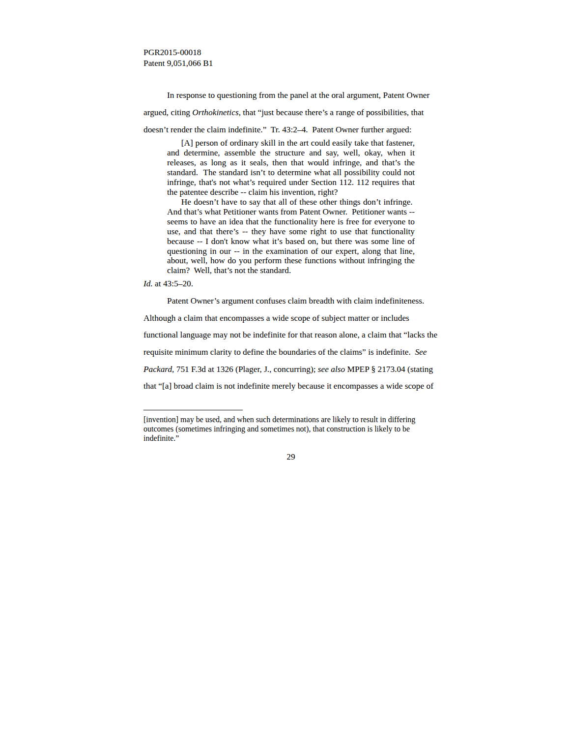PGR2015-00018
Patent 9,051,066 B1
In response to questioning from the panel at the oral argument, Patent Owner argued, citing Orthokinetics, that “just because there’s a range of possibilities, that doesn’t render the claim indefinite.” Tr. 43:2–4. Patent Owner further argued:
[A] person of ordinary skill in the art could easily take that fastener, and determine, assemble the structure and say, well, okay, when it releases, as long as it seals, then that would infringe, and that’s the standard. The standard isn’t to determine what all possibility could not infringe, that's not what’s required under Section 112. 112 requires that the patentee describe -- claim his invention, right?
He doesn’t have to say that all of these other things don’t infringe. And that’s what Petitioner wants from Patent Owner. Petitioner wants -- seems to have an idea that the functionality here is free for everyone to use, and that there’s -- they have some right to use that functionality because -- I don't know what it’s based on, but there was some line of questioning in our -- in the examination of our expert, along that line, about, well, how do you perform these functions without infringing the claim? Well, that’s not the standard.
Id. at 43:5–20.
Patent Owner’s argument confuses claim breadth with claim indefiniteness. Although a claim that encompasses a wide scope of subject matter or includes functional language may not be indefinite for that reason alone, a claim that “lacks the requisite minimum clarity to define the boundaries of the claims” is indefinite. See Packard, 751 F.3d at 1326 (Plager, J., concurring); see also MPEP § 2173.04 (stating that “[a] broad claim is not indefinite merely because it encompasses a wide scope of
[invention] may be used, and when such determinations are likely to result in differing outcomes (sometimes infringing and sometimes not), that construction is likely to be indefinite.”
29